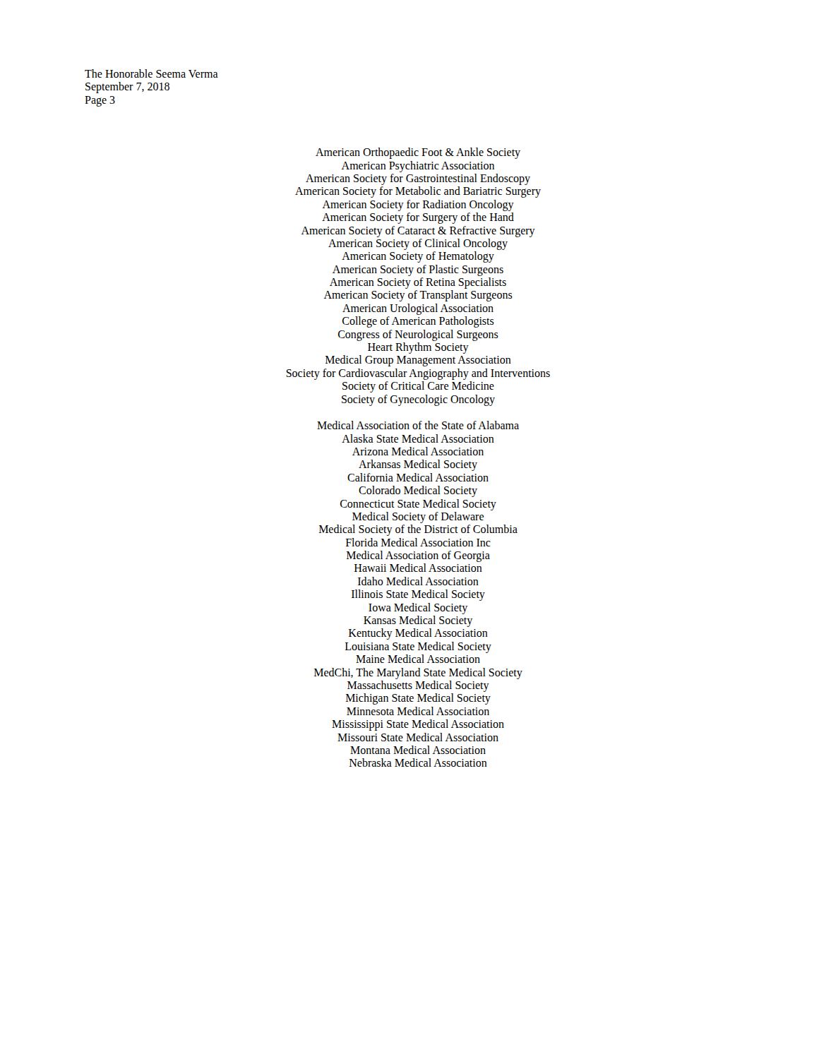The Honorable Seema Verma
September 7, 2018
Page 3
American Orthopaedic Foot & Ankle Society
American Psychiatric Association
American Society for Gastrointestinal Endoscopy
American Society for Metabolic and Bariatric Surgery
American Society for Radiation Oncology
American Society for Surgery of the Hand
American Society of Cataract & Refractive Surgery
American Society of Clinical Oncology
American Society of Hematology
American Society of Plastic Surgeons
American Society of Retina Specialists
American Society of Transplant Surgeons
American Urological Association
College of American Pathologists
Congress of Neurological Surgeons
Heart Rhythm Society
Medical Group Management Association
Society for Cardiovascular Angiography and Interventions
Society of Critical Care Medicine
Society of Gynecologic Oncology
Medical Association of the State of Alabama
Alaska State Medical Association
Arizona Medical Association
Arkansas Medical Society
California Medical Association
Colorado Medical Society
Connecticut State Medical Society
Medical Society of Delaware
Medical Society of the District of Columbia
Florida Medical Association Inc
Medical Association of Georgia
Hawaii Medical Association
Idaho Medical Association
Illinois State Medical Society
Iowa Medical Society
Kansas Medical Society
Kentucky Medical Association
Louisiana State Medical Society
Maine Medical Association
MedChi, The Maryland State Medical Society
Massachusetts Medical Society
Michigan State Medical Society
Minnesota Medical Association
Mississippi State Medical Association
Missouri State Medical Association
Montana Medical Association
Nebraska Medical Association